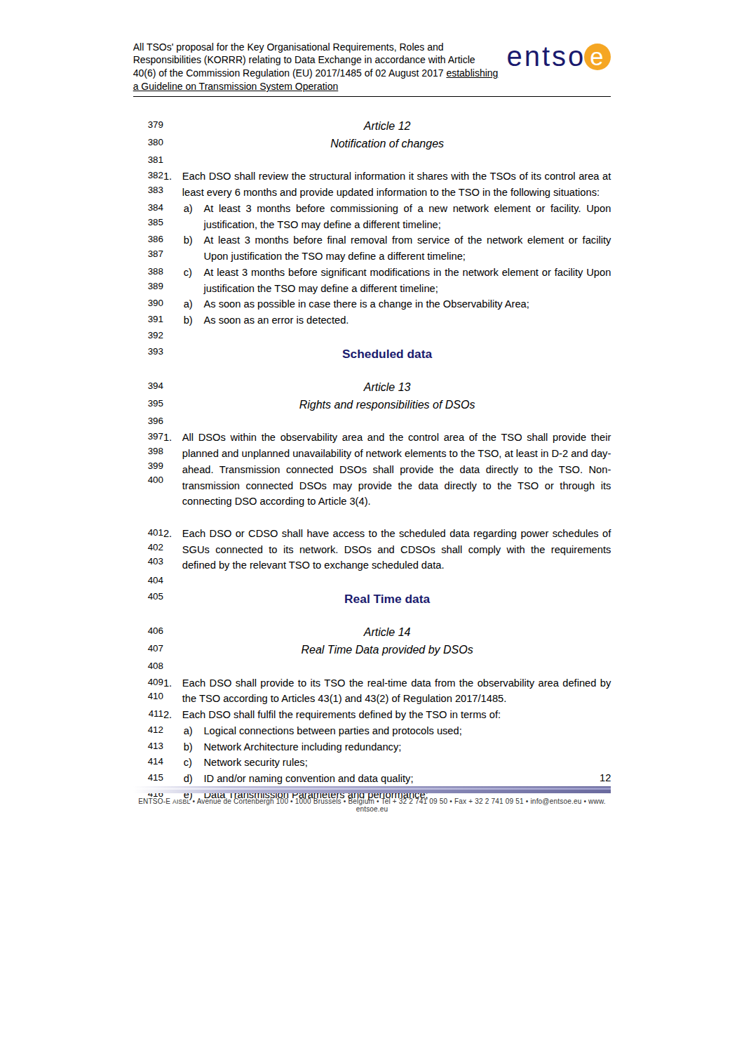All TSOs' proposal for the Key Organisational Requirements, Roles and Responsibilities (KORRR) relating to Data Exchange in accordance with Article 40(6) of the Commission Regulation (EU) 2017/1485 of 02 August 2017 establishing a Guideline on Transmission System Operation
entsoe
| 379 | Article 12 |
| 380 | Notification of changes |
| 381 | |
| 382 383 | 1. Each DSO shall review the structural information it shares with the TSOs of its control area at least every 6 months and provide updated information to the TSO in the following situations: |
| 384 385 | a) At least 3 months before commissioning of a new network element or facility. Upon justification, the TSO may define a different timeline; |
| 386 387 | b) At least 3 months before final removal from service of the network element or facility Upon justification the TSO may define a different timeline; |
| 388 389 | c) At least 3 months before significant modifications in the network element or facility Upon justification the TSO may define a different timeline; |
| 390 | a) As soon as possible in case there is a change in the Observability Area; |
| 391 | b) As soon as an error is detected. |
| 392 | |
| 393 | Scheduled data |
| 394 | Article 13 |
| 395 | Rights and responsibilities of DSOs |
| 396 | |
| 397 398 399 400 | 1. All DSOs within the observability area and the control area of the TSO shall provide their planned and unplanned unavailability of network elements to the TSO, at least in D-2 and day-ahead. Transmission connected DSOs shall provide the data directly to the TSO. Non-transmission connected DSOs may provide the data directly to the TSO or through its connecting DSO according to Article 3(4). |
| 401 402 403 | 2. Each DSO or CDSO shall have access to the scheduled data regarding power schedules of SGUs connected to its network. DSOs and CDSOs shall comply with the requirements defined by the relevant TSO to exchange scheduled data. |
| 404 | |
| 405 | Real Time data |
| 406 | Article 14 |
| 407 | Real Time Data provided by DSOs |
| 408 | |
| 409 410 | 1. Each DSO shall provide to its TSO the real-time data from the observability area defined by the TSO according to Articles 43(1) and 43(2) of Regulation 2017/1485. |
| 411 | 2. Each DSO shall fulfil the requirements defined by the TSO in terms of: |
| 412 | a) Logical connections between parties and protocols used; |
| 413 | b) Network Architecture including redundancy; |
| 414 | c) Network security rules; |
| 415 | d) ID and/or naming convention and data quality; |
| 416 | e) Data Transmission Parameters and performance; |
12
ENTSO-E AISBL • Avenue de Cortenbergh 100 • 1000 Brussels • Belgium • Tel + 32 2 741 09 50 • Fax + 32 2 741 09 51 • info@entsoe.eu • www. entsoe.eu